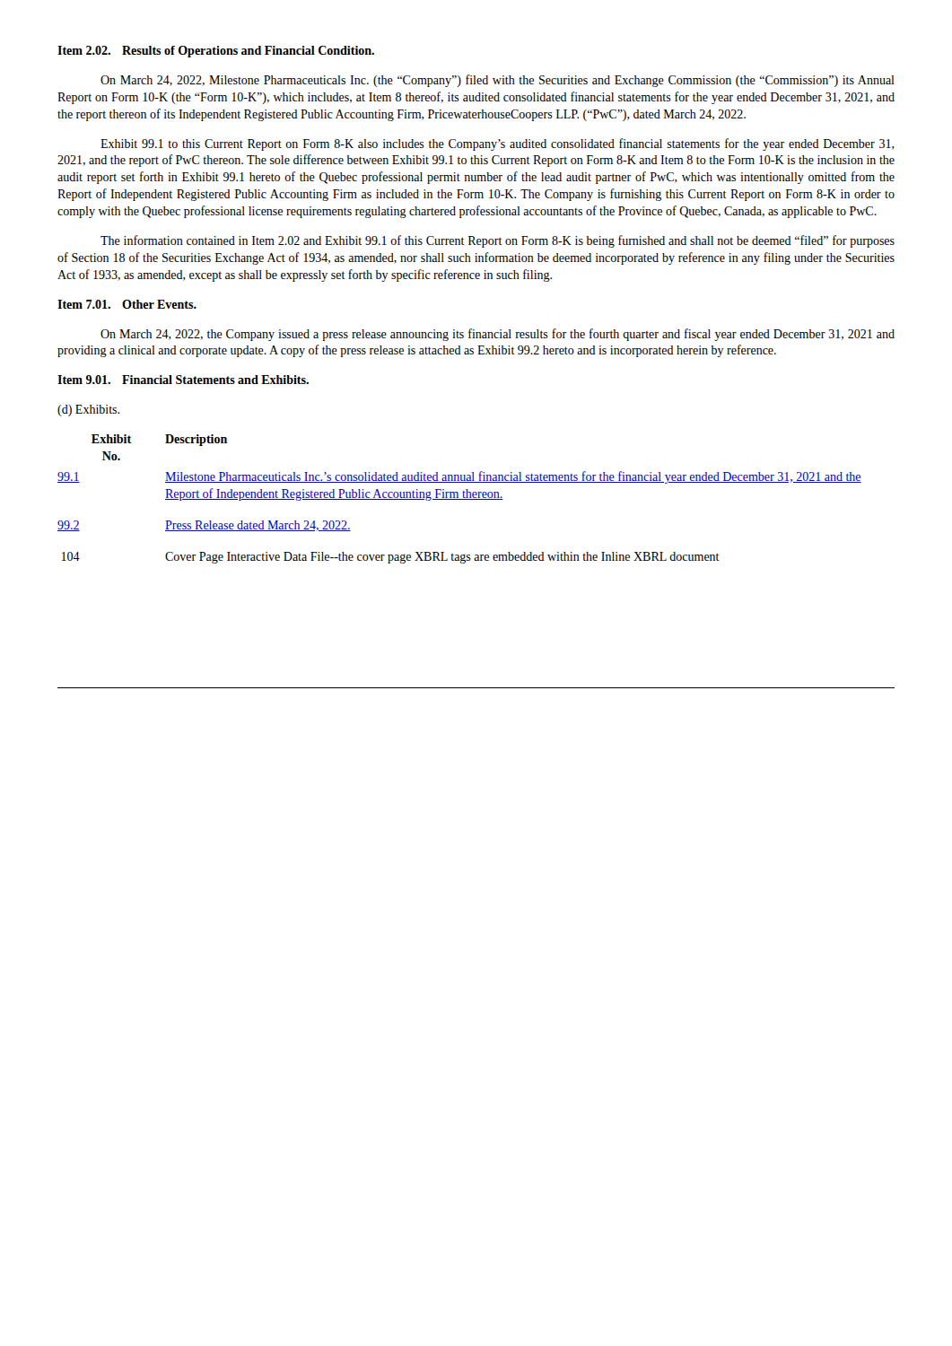Item 2.02. Results of Operations and Financial Condition.
On March 24, 2022, Milestone Pharmaceuticals Inc. (the “Company”) filed with the Securities and Exchange Commission (the “Commission”) its Annual Report on Form 10-K (the “Form 10-K”), which includes, at Item 8 thereof, its audited consolidated financial statements for the year ended December 31, 2021, and the report thereon of its Independent Registered Public Accounting Firm, PricewaterhouseCoopers LLP. (“PwC”), dated March 24, 2022.
Exhibit 99.1 to this Current Report on Form 8-K also includes the Company’s audited consolidated financial statements for the year ended December 31, 2021, and the report of PwC thereon. The sole difference between Exhibit 99.1 to this Current Report on Form 8-K and Item 8 to the Form 10-K is the inclusion in the audit report set forth in Exhibit 99.1 hereto of the Quebec professional permit number of the lead audit partner of PwC, which was intentionally omitted from the Report of Independent Registered Public Accounting Firm as included in the Form 10-K. The Company is furnishing this Current Report on Form 8-K in order to comply with the Quebec professional license requirements regulating chartered professional accountants of the Province of Quebec, Canada, as applicable to PwC.
The information contained in Item 2.02 and Exhibit 99.1 of this Current Report on Form 8-K is being furnished and shall not be deemed “filed” for purposes of Section 18 of the Securities Exchange Act of 1934, as amended, nor shall such information be deemed incorporated by reference in any filing under the Securities Act of 1933, as amended, except as shall be expressly set forth by specific reference in such filing.
Item 7.01. Other Events.
On March 24, 2022, the Company issued a press release announcing its financial results for the fourth quarter and fiscal year ended December 31, 2021 and providing a clinical and corporate update. A copy of the press release is attached as Exhibit 99.2 hereto and is incorporated herein by reference.
Item 9.01. Financial Statements and Exhibits.
(d) Exhibits.
| Exhibit No. | Description |
| --- | --- |
| 99.1 | Milestone Pharmaceuticals Inc.’s consolidated audited annual financial statements for the financial year ended December 31, 2021 and the Report of Independent Registered Public Accounting Firm thereon. |
| 99.2 | Press Release dated March 24, 2022. |
| 104 | Cover Page Interactive Data File--the cover page XBRL tags are embedded within the Inline XBRL document |